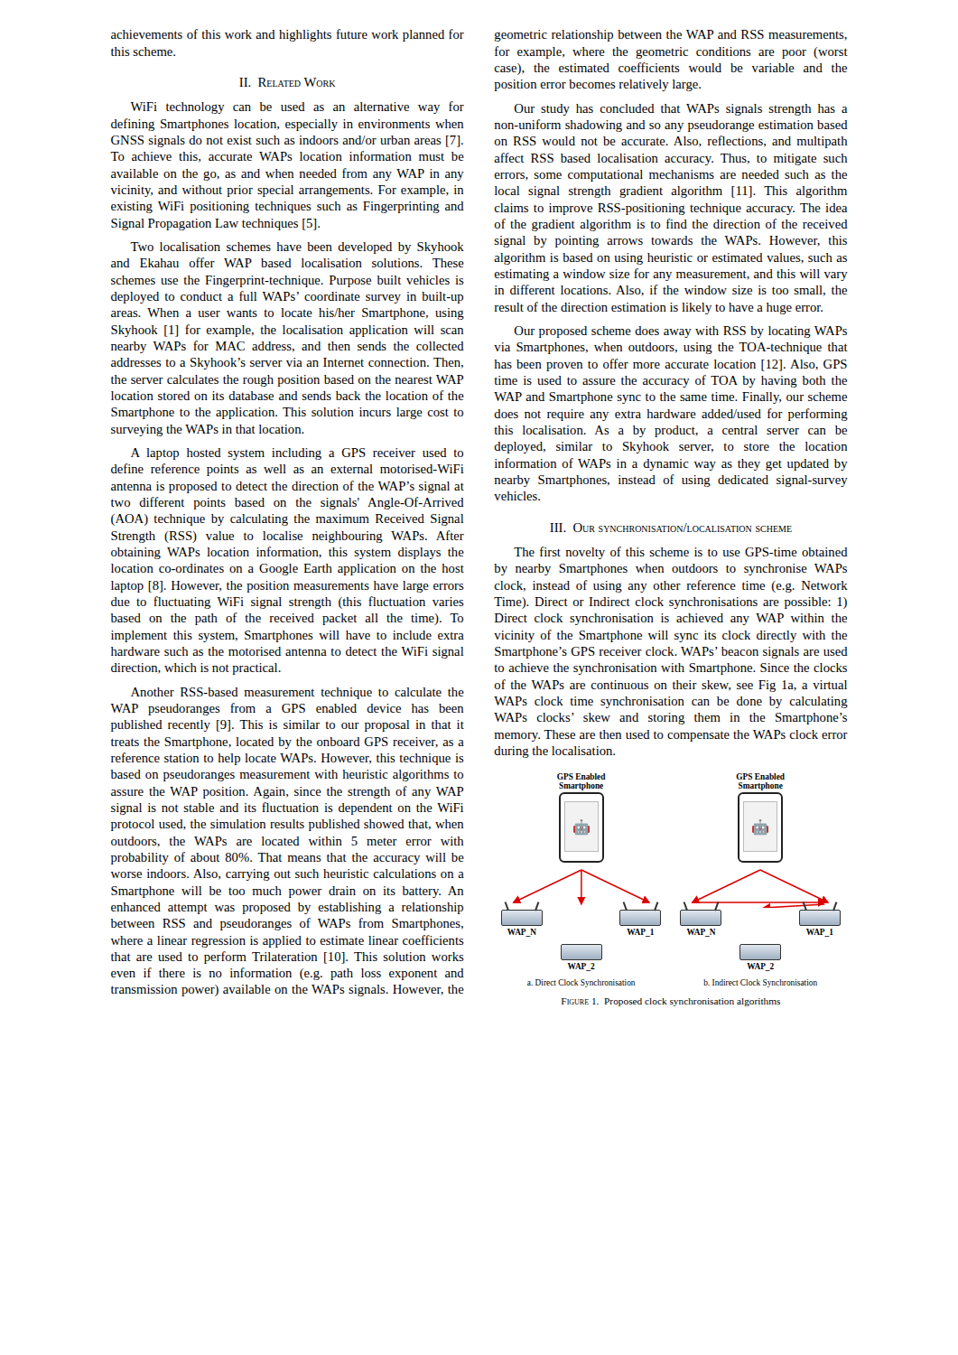achievements of this work and highlights future work planned for this scheme.
II. Related Work
WiFi technology can be used as an alternative way for defining Smartphones location, especially in environments when GNSS signals do not exist such as indoors and/or urban areas [7]. To achieve this, accurate WAPs location information must be available on the go, as and when needed from any WAP in any vicinity, and without prior special arrangements. For example, in existing WiFi positioning techniques such as Fingerprinting and Signal Propagation Law techniques [5].
Two localisation schemes have been developed by Skyhook and Ekahau offer WAP based localisation solutions. These schemes use the Fingerprint-technique. Purpose built vehicles is deployed to conduct a full WAPs’ coordinate survey in built-up areas. When a user wants to locate his/her Smartphone, using Skyhook [1] for example, the localisation application will scan nearby WAPs for MAC address, and then sends the collected addresses to a Skyhook’s server via an Internet connection. Then, the server calculates the rough position based on the nearest WAP location stored on its database and sends back the location of the Smartphone to the application. This solution incurs large cost to surveying the WAPs in that location.
A laptop hosted system including a GPS receiver used to define reference points as well as an external motorised-WiFi antenna is proposed to detect the direction of the WAP’s signal at two different points based on the signals' Angle-Of-Arrived (AOA) technique by calculating the maximum Received Signal Strength (RSS) value to localise neighbouring WAPs. After obtaining WAPs location information, this system displays the location co-ordinates on a Google Earth application on the host laptop [8]. However, the position measurements have large errors due to fluctuating WiFi signal strength (this fluctuation varies based on the path of the received packet all the time). To implement this system, Smartphones will have to include extra hardware such as the motorised antenna to detect the WiFi signal direction, which is not practical.
Another RSS-based measurement technique to calculate the WAP pseudoranges from a GPS enabled device has been published recently [9]. This is similar to our proposal in that it treats the Smartphone, located by the onboard GPS receiver, as a reference station to help locate WAPs. However, this technique is based on pseudoranges measurement with heuristic algorithms to assure the WAP position. Again, since the strength of any WAP signal is not stable and its fluctuation is dependent on the WiFi protocol used, the simulation results published showed that, when outdoors, the WAPs are located within 5 meter error with probability of about 80%. That means that the accuracy will be worse indoors. Also, carrying out such heuristic calculations on a Smartphone will be too much power drain on its battery. An enhanced attempt was proposed by establishing a relationship between RSS and pseudoranges of WAPs from Smartphones, where a linear regression is applied to estimate linear coefficients that are used to perform Trilateration [10]. This solution works even if there is no information (e.g. path loss exponent and transmission power) available on the WAPs signals. However, the geometric relationship between the WAP and RSS measurements, for example, where the geometric conditions are poor (worst case), the estimated coefficients would be variable and the position error becomes relatively large.
Our study has concluded that WAPs signals strength has a non-uniform shadowing and so any pseudorange estimation based on RSS would not be accurate. Also, reflections, and multipath affect RSS based localisation accuracy. Thus, to mitigate such errors, some computational mechanisms are needed such as the local signal strength gradient algorithm [11]. This algorithm claims to improve RSS-positioning technique accuracy. The idea of the gradient algorithm is to find the direction of the received signal by pointing arrows towards the WAPs. However, this algorithm is based on using heuristic or estimated values, such as estimating a window size for any measurement, and this will vary in different locations. Also, if the window size is too small, the result of the direction estimation is likely to have a huge error.
Our proposed scheme does away with RSS by locating WAPs via Smartphones, when outdoors, using the TOA-technique that has been proven to offer more accurate location [12]. Also, GPS time is used to assure the accuracy of TOA by having both the WAP and Smartphone sync to the same time. Finally, our scheme does not require any extra hardware added/used for performing this localisation. As a by product, a central server can be deployed, similar to Skyhook server, to store the location information of WAPs in a dynamic way as they get updated by nearby Smartphones, instead of using dedicated signal-survey vehicles.
III. Our synchronisation/localisation scheme
The first novelty of this scheme is to use GPS-time obtained by nearby Smartphones when outdoors to synchronise WAPs clock, instead of using any other reference time (e.g. Network Time). Direct or Indirect clock synchronisations are possible: 1) Direct clock synchronisation is achieved any WAP within the vicinity of the Smartphone will sync its clock directly with the Smartphone’s GPS receiver clock. WAPs’ beacon signals are used to achieve the synchronisation with Smartphone. Since the clocks of the WAPs are continuous on their skew, see Fig 1a, a virtual WAPs clock time synchronisation can be done by calculating WAPs clocks’ skew and storing them in the Smartphone’s memory. These are then used to compensate the WAPs clock error during the localisation.
GPS Enabled
Smartphone
🤖
WAP_N
WAP_1
WAP_2
a. Direct Clock Synchronisation
GPS Enabled
Smartphone
🤖
WAP_N
WAP_1
WAP_2
b. Indirect Clock Synchronisation
Figure 1. Proposed clock synchronisation algorithms